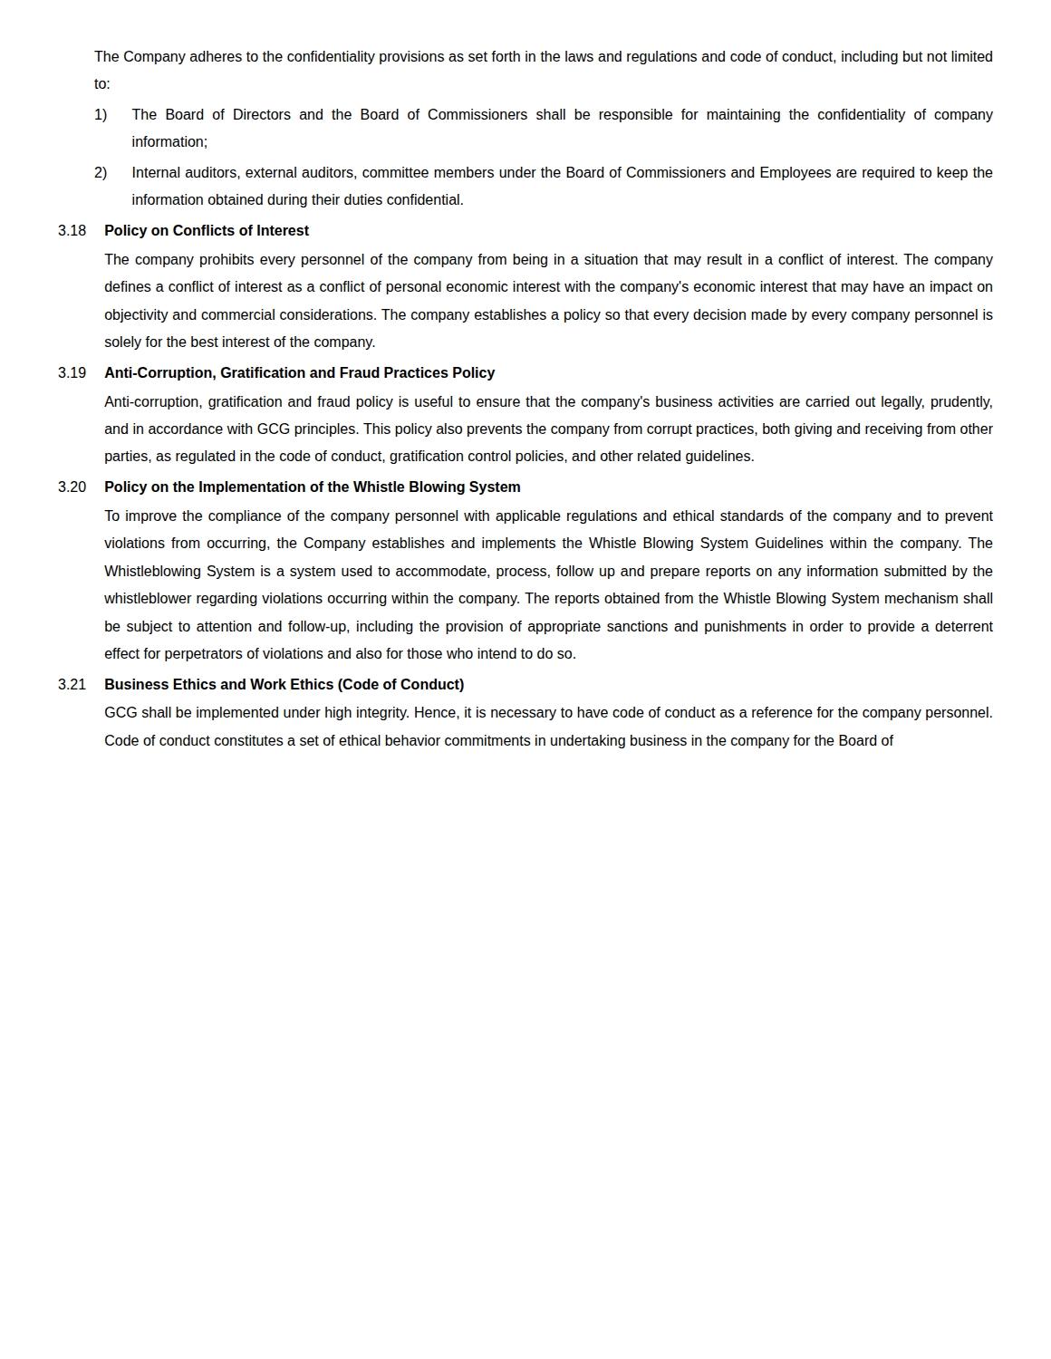The Company adheres to the confidentiality provisions as set forth in the laws and regulations and code of conduct, including but not limited to:
1) The Board of Directors and the Board of Commissioners shall be responsible for maintaining the confidentiality of company information;
2) Internal auditors, external auditors, committee members under the Board of Commissioners and Employees are required to keep the information obtained during their duties confidential.
3.18 Policy on Conflicts of Interest
The company prohibits every personnel of the company from being in a situation that may result in a conflict of interest. The company defines a conflict of interest as a conflict of personal economic interest with the company's economic interest that may have an impact on objectivity and commercial considerations. The company establishes a policy so that every decision made by every company personnel is solely for the best interest of the company.
3.19 Anti-Corruption, Gratification and Fraud Practices Policy
Anti-corruption, gratification and fraud policy is useful to ensure that the company's business activities are carried out legally, prudently, and in accordance with GCG principles. This policy also prevents the company from corrupt practices, both giving and receiving from other parties, as regulated in the code of conduct, gratification control policies, and other related guidelines.
3.20 Policy on the Implementation of the Whistle Blowing System
To improve the compliance of the company personnel with applicable regulations and ethical standards of the company and to prevent violations from occurring, the Company establishes and implements the Whistle Blowing System Guidelines within the company. The Whistleblowing System is a system used to accommodate, process, follow up and prepare reports on any information submitted by the whistleblower regarding violations occurring within the company. The reports obtained from the Whistle Blowing System mechanism shall be subject to attention and follow-up, including the provision of appropriate sanctions and punishments in order to provide a deterrent effect for perpetrators of violations and also for those who intend to do so.
3.21 Business Ethics and Work Ethics (Code of Conduct)
GCG shall be implemented under high integrity. Hence, it is necessary to have code of conduct as a reference for the company personnel. Code of conduct constitutes a set of ethical behavior commitments in undertaking business in the company for the Board of